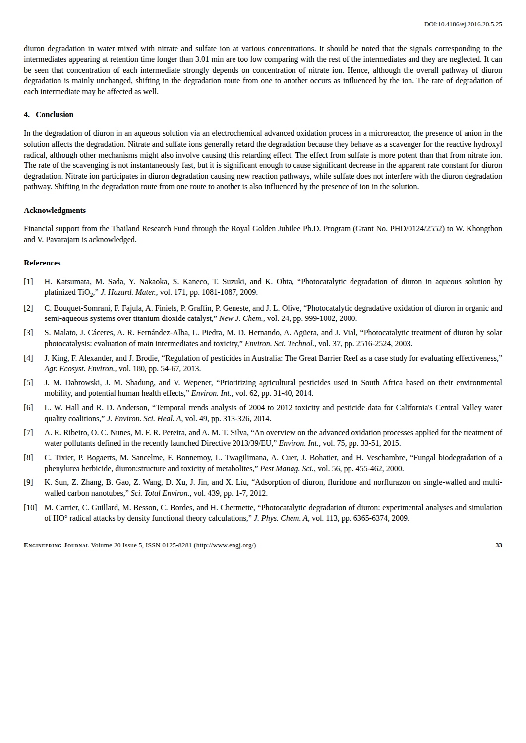DOI:10.4186/ej.2016.20.5.25
diuron degradation in water mixed with nitrate and sulfate ion at various concentrations. It should be noted that the signals corresponding to the intermediates appearing at retention time longer than 3.01 min are too low comparing with the rest of the intermediates and they are neglected. It can be seen that concentration of each intermediate strongly depends on concentration of nitrate ion. Hence, although the overall pathway of diuron degradation is mainly unchanged, shifting in the degradation route from one to another occurs as influenced by the ion. The rate of degradation of each intermediate may be affected as well.
4. Conclusion
In the degradation of diuron in an aqueous solution via an electrochemical advanced oxidation process in a microreactor, the presence of anion in the solution affects the degradation. Nitrate and sulfate ions generally retard the degradation because they behave as a scavenger for the reactive hydroxyl radical, although other mechanisms might also involve causing this retarding effect. The effect from sulfate is more potent than that from nitrate ion. The rate of the scavenging is not instantaneously fast, but it is significant enough to cause significant decrease in the apparent rate constant for diuron degradation. Nitrate ion participates in diuron degradation causing new reaction pathways, while sulfate does not interfere with the diuron degradation pathway. Shifting in the degradation route from one route to another is also influenced by the presence of ion in the solution.
Acknowledgments
Financial support from the Thailand Research Fund through the Royal Golden Jubilee Ph.D. Program (Grant No. PHD/0124/2552) to W. Khongthon and V. Pavarajarn is acknowledged.
References
[1] H. Katsumata, M. Sada, Y. Nakaoka, S. Kaneco, T. Suzuki, and K. Ohta, “Photocatalytic degradation of diuron in aqueous solution by platinized TiO2,” J. Hazard. Mater., vol. 171, pp. 1081-1087, 2009.
[2] C. Bouquet-Somrani, F. Fajula, A. Finiels, P. Graffin, P. Geneste, and J. L. Olive, “Photocatalytic degradative oxidation of diuron in organic and semi-aqueous systems over titanium dioxide catalyst,” New J. Chem., vol. 24, pp. 999-1002, 2000.
[3] S. Malato, J. Cáceres, A. R. Fernández-Alba, L. Piedra, M. D. Hernando, A. Agüera, and J. Vial, “Photocatalytic treatment of diuron by solar photocatalysis: evaluation of main intermediates and toxicity,” Environ. Sci. Technol., vol. 37, pp. 2516-2524, 2003.
[4] J. King, F. Alexander, and J. Brodie, “Regulation of pesticides in Australia: The Great Barrier Reef as a case study for evaluating effectiveness,” Agr. Ecosyst. Environ., vol. 180, pp. 54-67, 2013.
[5] J. M. Dabrowski, J. M. Shadung, and V. Wepener, “Prioritizing agricultural pesticides used in South Africa based on their environmental mobility, and potential human health effects,” Environ. Int., vol. 62, pp. 31-40, 2014.
[6] L. W. Hall and R. D. Anderson, “Temporal trends analysis of 2004 to 2012 toxicity and pesticide data for California's Central Valley water quality coalitions,” J. Environ. Sci. Heal. A, vol. 49, pp. 313-326, 2014.
[7] A. R. Ribeiro, O. C. Nunes, M. F. R. Pereira, and A. M. T. Silva, “An overview on the advanced oxidation processes applied for the treatment of water pollutants defined in the recently launched Directive 2013/39/EU,” Environ. Int., vol. 75, pp. 33-51, 2015.
[8] C. Tixier, P. Bogaerts, M. Sancelme, F. Bonnemoy, L. Twagilimana, A. Cuer, J. Bohatier, and H. Veschambre, “Fungal biodegradation of a phenylurea herbicide, diuron:structure and toxicity of metabolites,” Pest Manag. Sci., vol. 56, pp. 455-462, 2000.
[9] K. Sun, Z. Zhang, B. Gao, Z. Wang, D. Xu, J. Jin, and X. Liu, “Adsorption of diuron, fluridone and norflurazon on single-walled and multi-walled carbon nanotubes,” Sci. Total Environ., vol. 439, pp. 1-7, 2012.
[10] M. Carrier, C. Guillard, M. Besson, C. Bordes, and H. Chermette, “Photocatalytic degradation of diuron: experimental analyses and simulation of HO° radical attacks by density functional theory calculations,” J. Phys. Chem. A, vol. 113, pp. 6365-6374, 2009.
Engineering Journal Volume 20 Issue 5, ISSN 0125-8281 (http://www.engj.org/)
33